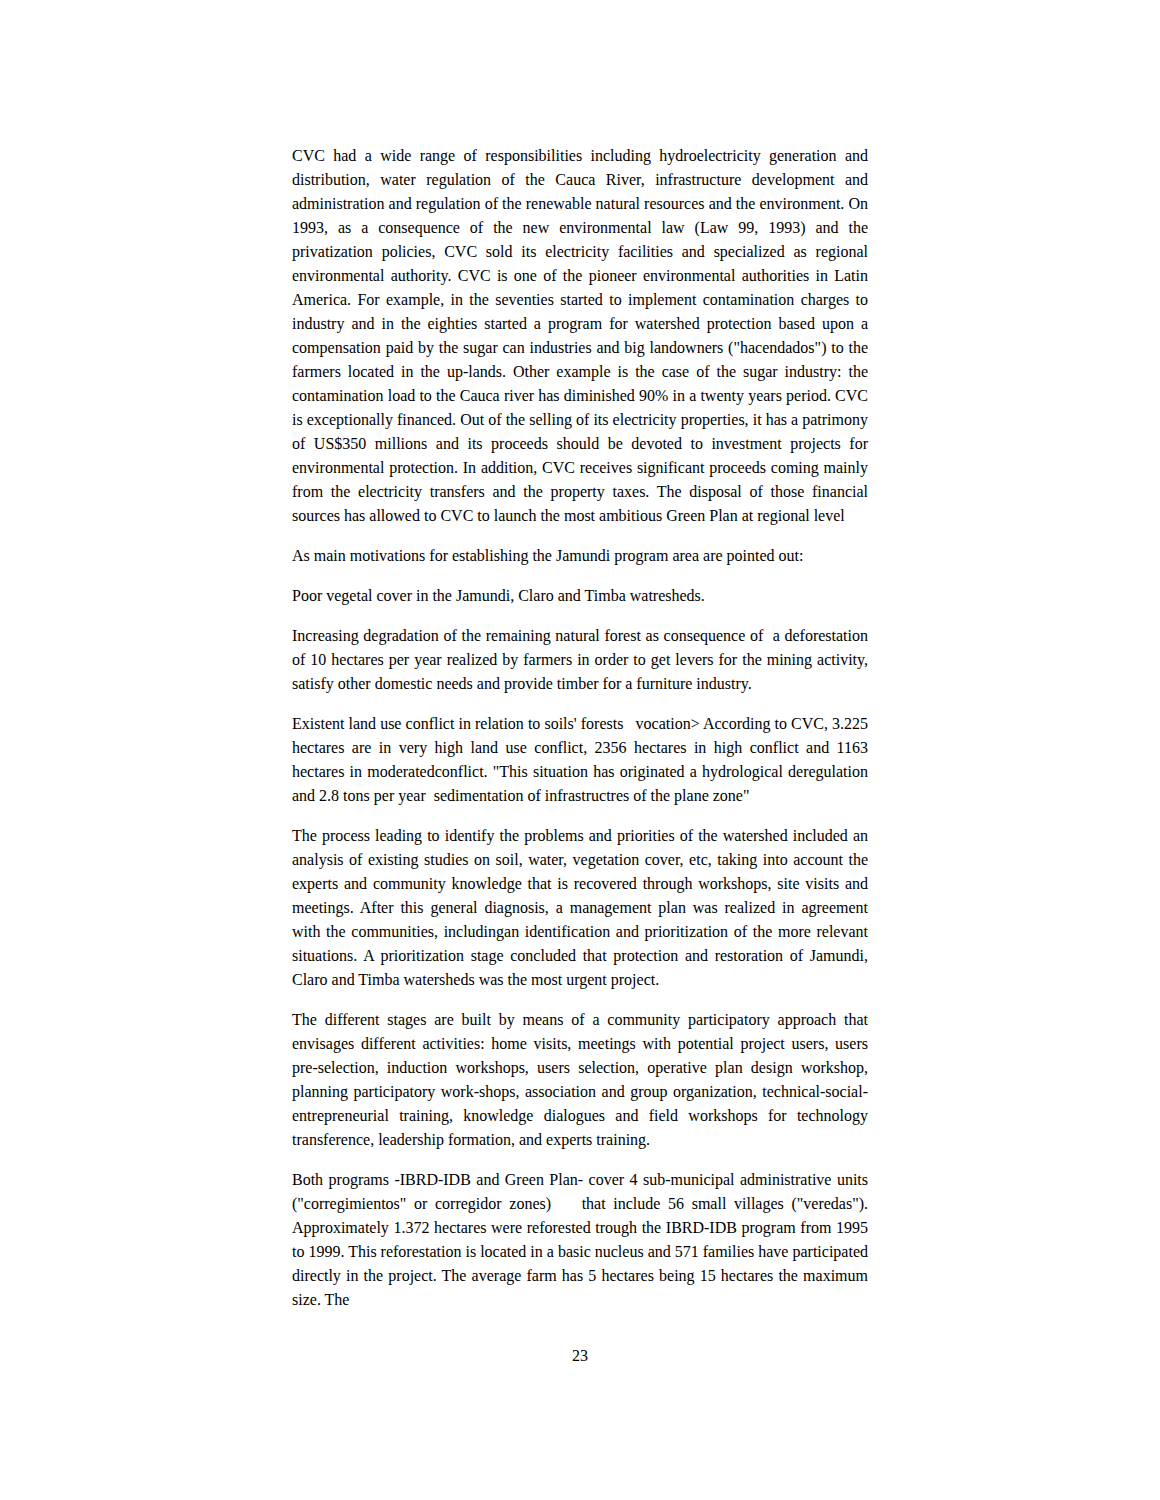CVC had a wide range of responsibilities including hydroelectricity generation and distribution, water regulation of the Cauca River, infrastructure development and administration and regulation of the renewable natural resources and the environment. On 1993, as a consequence of the new environmental law (Law 99, 1993) and the privatization policies, CVC sold its electricity facilities and specialized as regional environmental authority. CVC is one of the pioneer environmental authorities in Latin America. For example, in the seventies started to implement contamination charges to industry and in the eighties started a program for watershed protection based upon a compensation paid by the sugar can industries and big landowners ("hacendados") to the farmers located in the up-lands. Other example is the case of the sugar industry: the contamination load to the Cauca river has diminished 90% in a twenty years period. CVC is exceptionally financed. Out of the selling of its electricity properties, it has a patrimony of US$350 millions and its proceeds should be devoted to investment projects for environmental protection. In addition, CVC receives significant proceeds coming mainly from the electricity transfers and the property taxes. The disposal of those financial sources has allowed to CVC to launch the most ambitious Green Plan at regional level
As main motivations for establishing the Jamundi program area are pointed out:
Poor vegetal cover in the Jamundi, Claro and Timba watresheds.
Increasing degradation of the remaining natural forest as consequence of a deforestation of 10 hectares per year realized by farmers in order to get levers for the mining activity, satisfy other domestic needs and provide timber for a furniture industry.
Existent land use conflict in relation to soils' forests vocation> According to CVC, 3.225 hectares are in very high land use conflict, 2356 hectares in high conflict and 1163 hectares in moderatedconflict. "This situation has originated a hydrological deregulation and 2.8 tons per year sedimentation of infrastructres of the plane zone"
The process leading to identify the problems and priorities of the watershed included an analysis of existing studies on soil, water, vegetation cover, etc, taking into account the experts and community knowledge that is recovered through workshops, site visits and meetings. After this general diagnosis, a management plan was realized in agreement with the communities, includingan identification and prioritization of the more relevant situations. A prioritization stage concluded that protection and restoration of Jamundi, Claro and Timba watersheds was the most urgent project.
The different stages are built by means of a community participatory approach that envisages different activities: home visits, meetings with potential project users, users pre-selection, induction workshops, users selection, operative plan design workshop, planning participatory work-shops, association and group organization, technical-social-entrepreneurial training, knowledge dialogues and field workshops for technology transference, leadership formation, and experts training.
Both programs -IBRD-IDB and Green Plan- cover 4 sub-municipal administrative units ("corregimientos" or corregidor zones) that include 56 small villages ("veredas"). Approximately 1.372 hectares were reforested trough the IBRD-IDB program from 1995 to 1999. This reforestation is located in a basic nucleus and 571 families have participated directly in the project. The average farm has 5 hectares being 15 hectares the maximum size. The
23